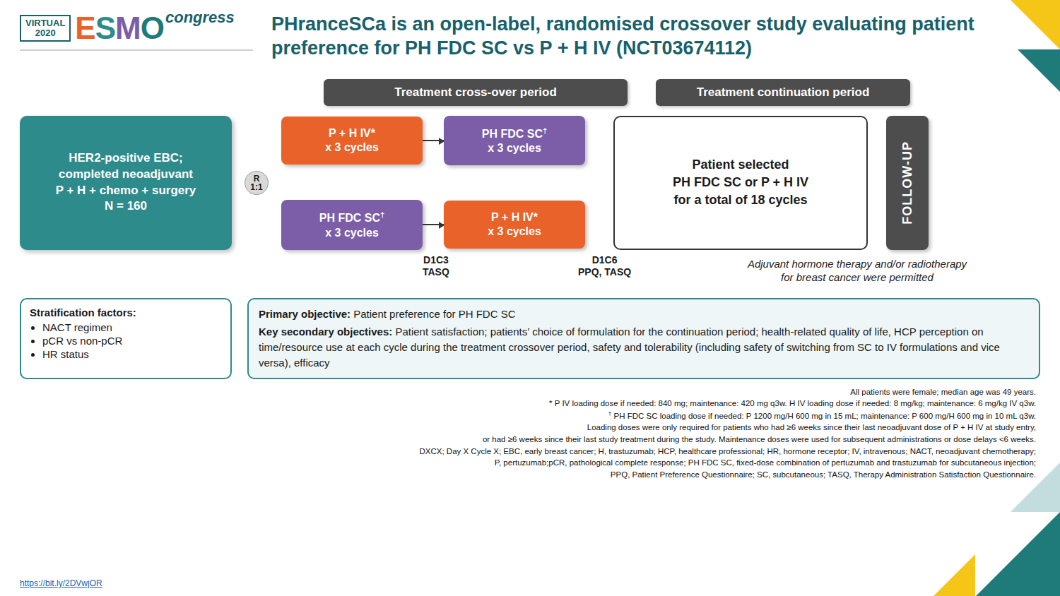VIRTUAL
2020
ESMO
congress
PHranceSCa is an open-label, randomised crossover study evaluating patient preference for PH FDC SC vs P + H IV (NCT03674112)
Treatment cross-over period
Treatment continuation period
HER2-positive EBC;
completed neoadjuvant
P + H + chemo + surgery
N = 160
R 1:1
P + H IV*
x 3 cycles
PH FDC SC†
x 3 cycles
PH FDC SC†
x 3 cycles
P + H IV*
x 3 cycles
Patient selected
PH FDC SC or P + H IV
for a total of 18 cycles
FOLLOW-UP
D1C3
TASQ
D1C6
PPQ, TASQ
Adjuvant hormone therapy and/or radiotherapy
for breast cancer were permitted
Stratification factors:
NACT regimen
pCR vs non-pCR
HR status
Primary objective: Patient preference for PH FDC SC
Key secondary objectives: Patient satisfaction; patients’ choice of formulation for the continuation period; health-related quality of life, HCP perception on time/resource use at each cycle during the treatment crossover period, safety and tolerability (including safety of switching from SC to IV formulations and vice versa), efficacy
All patients were female; median age was 49 years.
* P IV loading dose if needed: 840 mg; maintenance: 420 mg q3w. H IV loading dose if needed: 8 mg/kg; maintenance: 6 mg/kg IV q3w.
† PH FDC SC loading dose if needed: P 1200 mg/H 600 mg in 15 mL; maintenance: P 600 mg/H 600 mg in 10 mL q3w.
Loading doses were only required for patients who had ≥6 weeks since their last neoadjuvant dose of P + H IV at study entry,
or had ≥6 weeks since their last study treatment during the study. Maintenance doses were used for subsequent administrations or dose delays <6 weeks.
DXCX; Day X Cycle X; EBC, early breast cancer; H, trastuzumab; HCP, healthcare professional; HR, hormone receptor; IV, intravenous; NACT, neoadjuvant chemotherapy;
P, pertuzumab;pCR, pathological complete response; PH FDC SC, fixed-dose combination of pertuzumab and trastuzumab for subcutaneous injection;
PPQ, Patient Preference Questionnaire; SC, subcutaneous; TASQ, Therapy Administration Satisfaction Questionnaire.
https://bit.ly/2DVwjOR